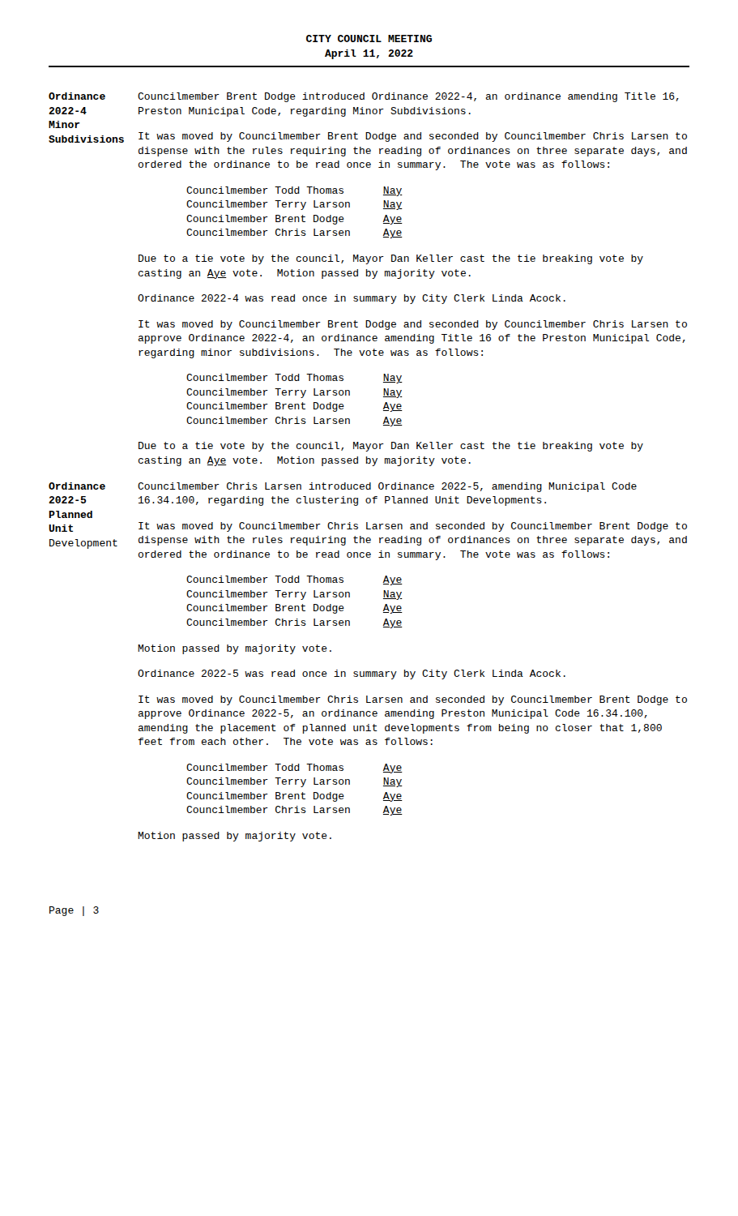CITY COUNCIL MEETING April 11, 2022
Ordinance 2022-4 Minor Subdivisions
Councilmember Brent Dodge introduced Ordinance 2022-4, an ordinance amending Title 16, Preston Municipal Code, regarding Minor Subdivisions.
It was moved by Councilmember Brent Dodge and seconded by Councilmember Chris Larsen to dispense with the rules requiring the reading of ordinances on three separate days, and ordered the ordinance to be read once in summary. The vote was as follows:
| Councilmember Todd Thomas | Nay |
| Councilmember Terry Larson | Nay |
| Councilmember Brent Dodge | Aye |
| Councilmember Chris Larsen | Aye |
Due to a tie vote by the council, Mayor Dan Keller cast the tie breaking vote by casting an Aye vote. Motion passed by majority vote.
Ordinance 2022-4 was read once in summary by City Clerk Linda Acock.
It was moved by Councilmember Brent Dodge and seconded by Councilmember Chris Larsen to approve Ordinance 2022-4, an ordinance amending Title 16 of the Preston Municipal Code, regarding minor subdivisions. The vote was as follows:
| Councilmember Todd Thomas | Nay |
| Councilmember Terry Larson | Nay |
| Councilmember Brent Dodge | Aye |
| Councilmember Chris Larsen | Aye |
Due to a tie vote by the council, Mayor Dan Keller cast the tie breaking vote by casting an Aye vote. Motion passed by majority vote.
Ordinance 2022-5 Planned Unit Development
Councilmember Chris Larsen introduced Ordinance 2022-5, amending Municipal Code 16.34.100, regarding the clustering of Planned Unit Developments.
It was moved by Councilmember Chris Larsen and seconded by Councilmember Brent Dodge to dispense with the rules requiring the reading of ordinances on three separate days, and ordered the ordinance to be read once in summary. The vote was as follows:
| Councilmember Todd Thomas | Aye |
| Councilmember Terry Larson | Nay |
| Councilmember Brent Dodge | Aye |
| Councilmember Chris Larsen | Aye |
Motion passed by majority vote.
Ordinance 2022-5 was read once in summary by City Clerk Linda Acock.
It was moved by Councilmember Chris Larsen and seconded by Councilmember Brent Dodge to approve Ordinance 2022-5, an ordinance amending Preston Municipal Code 16.34.100, amending the placement of planned unit developments from being no closer that 1,800 feet from each other. The vote was as follows:
| Councilmember Todd Thomas | Aye |
| Councilmember Terry Larson | Nay |
| Councilmember Brent Dodge | Aye |
| Councilmember Chris Larsen | Aye |
Motion passed by majority vote.
Page | 3